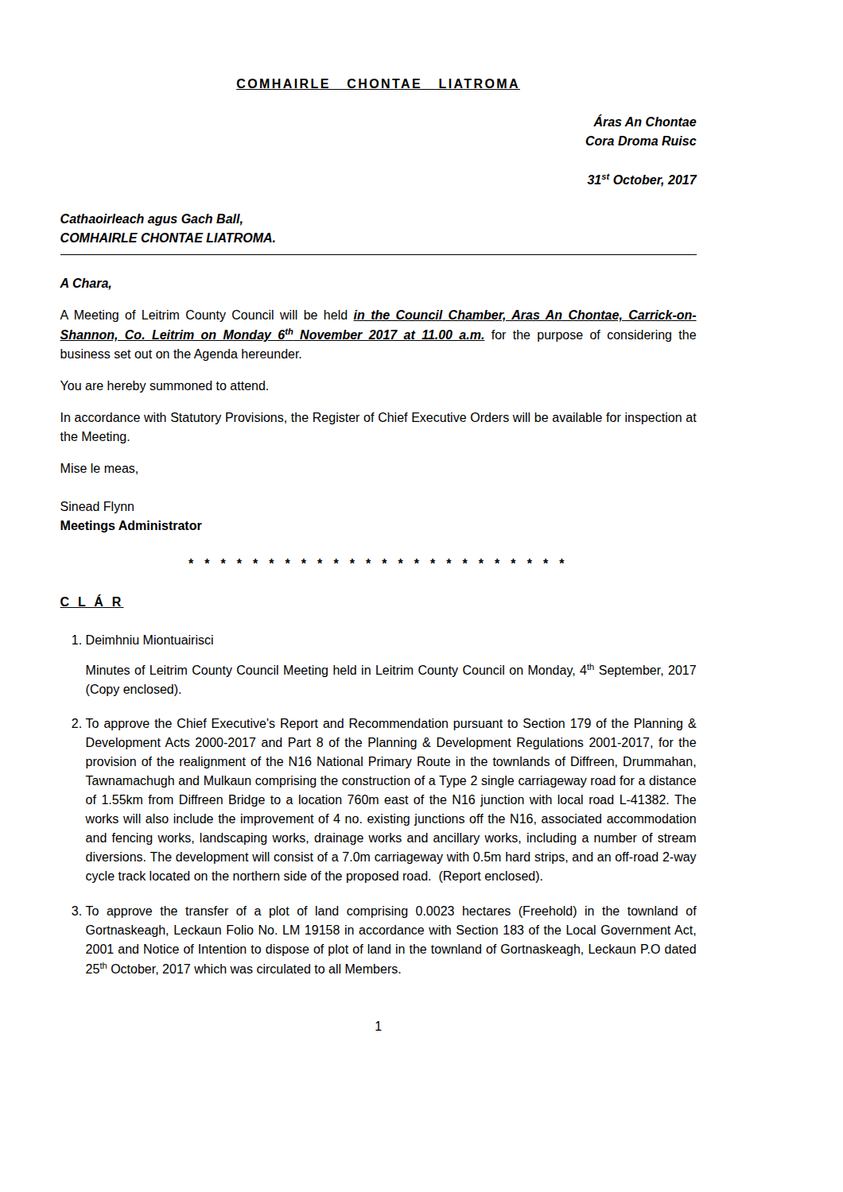COMHAIRLE CHONTAE LIATROMA
Áras An Chontae
Cora Droma Ruisc
31st October, 2017
Cathaoirleach agus Gach Ball,
COMHAIRLE CHONTAE LIATROMA.
A Chara,
A Meeting of Leitrim County Council will be held in the Council Chamber, Aras An Chontae, Carrick-on-Shannon, Co. Leitrim on Monday 6th November 2017 at 11.00 a.m. for the purpose of considering the business set out on the Agenda hereunder.
You are hereby summoned to attend.
In accordance with Statutory Provisions, the Register of Chief Executive Orders will be available for inspection at the Meeting.
Mise le meas,
Sinead Flynn
Meetings Administrator
* * * * * * * * * * * * * * * * * * * * * * * *
C L Á R
Deimhniu Miontuairisci
Minutes of Leitrim County Council Meeting held in Leitrim County Council on Monday, 4th September, 2017 (Copy enclosed).
To approve the Chief Executive's Report and Recommendation pursuant to Section 179 of the Planning & Development Acts 2000-2017 and Part 8 of the Planning & Development Regulations 2001-2017, for the provision of the realignment of the N16 National Primary Route in the townlands of Diffreen, Drummahan, Tawnamachugh and Mulkaun comprising the construction of a Type 2 single carriageway road for a distance of 1.55km from Diffreen Bridge to a location 760m east of the N16 junction with local road L-41382. The works will also include the improvement of 4 no. existing junctions off the N16, associated accommodation and fencing works, landscaping works, drainage works and ancillary works, including a number of stream diversions. The development will consist of a 7.0m carriageway with 0.5m hard strips, and an off-road 2-way cycle track located on the northern side of the proposed road. (Report enclosed).
To approve the transfer of a plot of land comprising 0.0023 hectares (Freehold) in the townland of Gortnaskeagh, Leckaun Folio No. LM 19158 in accordance with Section 183 of the Local Government Act, 2001 and Notice of Intention to dispose of plot of land in the townland of Gortnaskeagh, Leckaun P.O dated 25th October, 2017 which was circulated to all Members.
1